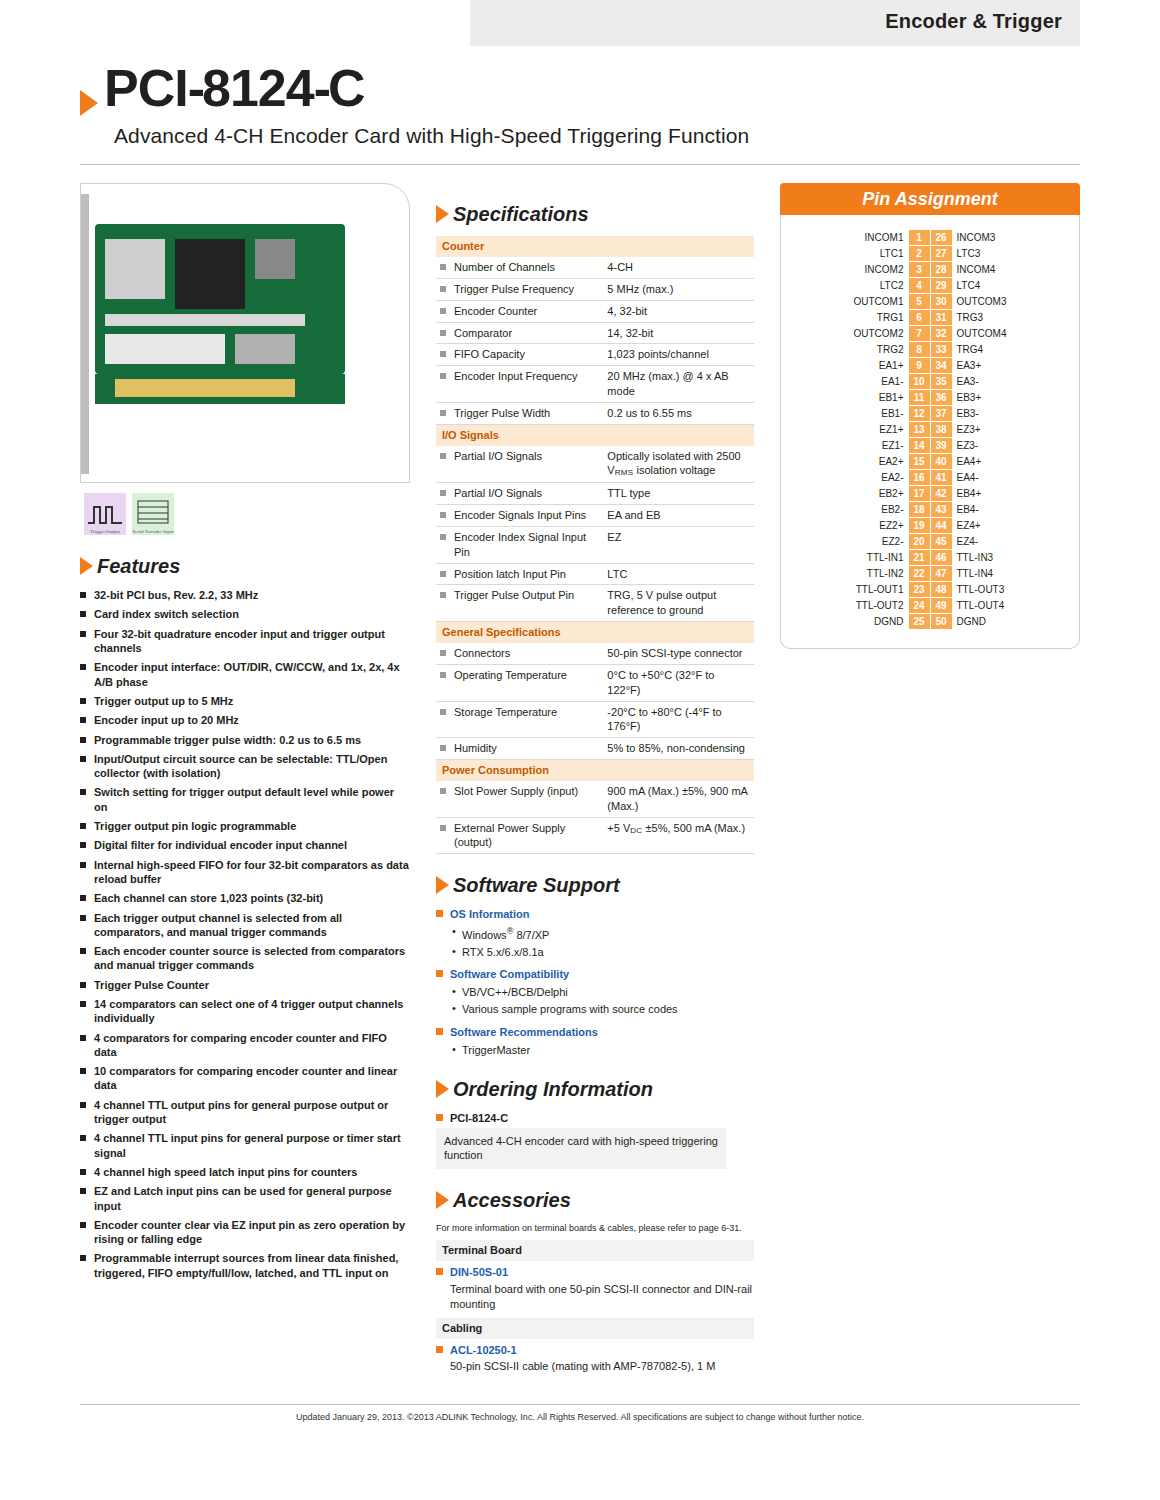Encoder & Trigger
PCI-8124-C
Advanced 4-CH Encoder Card with High-Speed Triggering Function
Features
32-bit PCI bus, Rev. 2.2, 33 MHz
Card index switch selection
Four 32-bit quadrature encoder input and trigger output channels
Encoder input interface: OUT/DIR, CW/CCW, and 1x, 2x, 4x A/B phase
Trigger output up to 5 MHz
Encoder input up to 20 MHz
Programmable trigger pulse width: 0.2 us to 6.5 ms
Input/Output circuit source can be selectable: TTL/Open collector (with isolation)
Switch setting for trigger output default level while power on
Trigger output pin logic programmable
Digital filter for individual encoder input channel
Internal high-speed FIFO for four 32-bit comparators as data reload buffer
Each channel can store 1,023 points (32-bit)
Each trigger output channel is selected from all comparators, and manual trigger commands
Each encoder counter source is selected from comparators and manual trigger commands
Trigger Pulse Counter
14 comparators can select one of 4 trigger output channels individually
4 comparators for comparing encoder counter and FIFO data
10 comparators for comparing encoder counter and linear data
4 channel TTL output pins for general purpose output or trigger output
4 channel TTL input pins for general purpose or timer start signal
4 channel high speed latch input pins for counters
EZ and Latch input pins can be used for general purpose input
Encoder counter clear via EZ input pin as zero operation by rising or falling edge
Programmable interrupt sources from linear data finished, triggered, FIFO empty/full/low, latched, and TTL input on
Specifications
| Counter |
| Number of Channels | 4-CH |
| Trigger Pulse Frequency | 5 MHz (max.) |
| Encoder Counter | 4, 32-bit |
| Comparator | 14, 32-bit |
| FIFO Capacity | 1,023 points/channel |
| Encoder Input Frequency | 20 MHz (max.) @ 4 x AB mode |
| Trigger Pulse Width | 0.2 us to 6.55 ms |
| I/O Signals |
| Partial I/O Signals | Optically isolated with 2500 V RMS isolation voltage |
| Partial I/O Signals | TTL type |
| Encoder Signals Input Pins | EA and EB |
| Encoder Index Signal Input Pin | EZ |
| Position latch Input Pin | LTC |
| Trigger Pulse Output Pin | TRG, 5 V pulse output reference to ground |
| General Specifications |
| Connectors | 50-pin SCSI-type connector |
| Operating Temperature | 0°C to +50°C (32°F to 122°F) |
| Storage Temperature | -20°C to +80°C (-4°F to 176°F) |
| Humidity | 5% to 85%, non-condensing |
| Power Consumption |
| Slot Power Supply (input) | 900 mA (Max.) ±5%, 900 mA (Max.) |
| External Power Supply (output) | +5 V DC ±5%, 500 mA (Max.) |
Software Support
OS Information
Windows® 8/7/XP
RTX 5.x/6.x/8.1a
Software Compatibility
VB/VC++/BCB/Delphi
Various sample programs with source codes
Software Recommendations
TriggerMaster
Ordering Information
PCI-8124-C
Advanced 4-CH encoder card with high-speed triggering function
Accessories
For more information on terminal boards & cables, please refer to page 6-31.
Terminal Board
DIN-50S-01
Terminal board with one 50-pin SCSI-II connector and DIN-rail mounting
Cabling
ACL-10250-1
50-pin SCSI-II cable (mating with AMP-787082-5), 1 M
Pin Assignment
| INCOM1 | 1 | 26 | INCOM3 |
| LTC1 | 2 | 27 | LTC3 |
| INCOM2 | 3 | 28 | INCOM4 |
| LTC2 | 4 | 29 | LTC4 |
| OUTCOM1 | 5 | 30 | OUTCOM3 |
| TRG1 | 6 | 31 | TRG3 |
| OUTCOM2 | 7 | 32 | OUTCOM4 |
| TRG2 | 8 | 33 | TRG4 |
| EA1+ | 9 | 34 | EA3+ |
| EA1- | 10 | 35 | EA3- |
| EB1+ | 11 | 36 | EB3+ |
| EB1- | 12 | 37 | EB3- |
| EZ1+ | 13 | 38 | EZ3+ |
| EZ1- | 14 | 39 | EZ3- |
| EA2+ | 15 | 40 | EA4+ |
| EA2- | 16 | 41 | EA4- |
| EB2+ | 17 | 42 | EB4+ |
| EB2- | 18 | 43 | EB4- |
| EZ2+ | 19 | 44 | EZ4+ |
| EZ2- | 20 | 45 | EZ4- |
| TTL-IN1 | 21 | 46 | TTL-IN3 |
| TTL-IN2 | 22 | 47 | TTL-IN4 |
| TTL-OUT1 | 23 | 48 | TTL-OUT3 |
| TTL-OUT2 | 24 | 49 | TTL-OUT4 |
| DGND | 25 | 50 | DGND |
Updated January 29, 2013. ©2013 ADLINK Technology, Inc. All Rights Reserved. All specifications are subject to change without further notice.